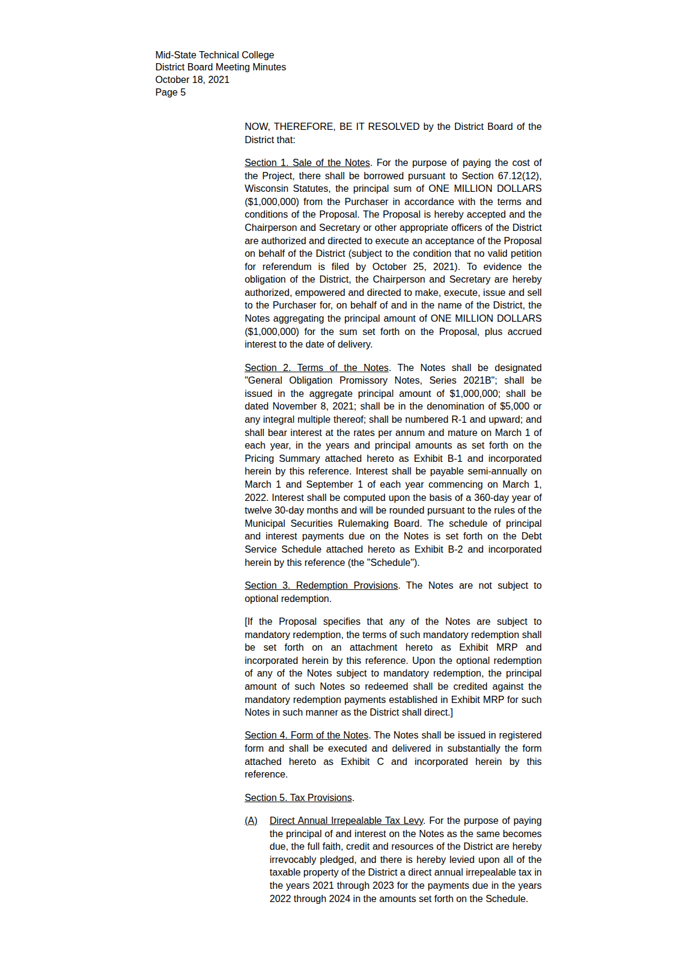Mid-State Technical College
District Board Meeting Minutes
October 18, 2021
Page 5
NOW, THEREFORE, BE IT RESOLVED by the District Board of the District that:
Section 1. Sale of the Notes. For the purpose of paying the cost of the Project, there shall be borrowed pursuant to Section 67.12(12), Wisconsin Statutes, the principal sum of ONE MILLION DOLLARS ($1,000,000) from the Purchaser in accordance with the terms and conditions of the Proposal. The Proposal is hereby accepted and the Chairperson and Secretary or other appropriate officers of the District are authorized and directed to execute an acceptance of the Proposal on behalf of the District (subject to the condition that no valid petition for referendum is filed by October 25, 2021). To evidence the obligation of the District, the Chairperson and Secretary are hereby authorized, empowered and directed to make, execute, issue and sell to the Purchaser for, on behalf of and in the name of the District, the Notes aggregating the principal amount of ONE MILLION DOLLARS ($1,000,000) for the sum set forth on the Proposal, plus accrued interest to the date of delivery.
Section 2. Terms of the Notes. The Notes shall be designated "General Obligation Promissory Notes, Series 2021B"; shall be issued in the aggregate principal amount of $1,000,000; shall be dated November 8, 2021; shall be in the denomination of $5,000 or any integral multiple thereof; shall be numbered R-1 and upward; and shall bear interest at the rates per annum and mature on March 1 of each year, in the years and principal amounts as set forth on the Pricing Summary attached hereto as Exhibit B-1 and incorporated herein by this reference. Interest shall be payable semi-annually on March 1 and September 1 of each year commencing on March 1, 2022. Interest shall be computed upon the basis of a 360-day year of twelve 30-day months and will be rounded pursuant to the rules of the Municipal Securities Rulemaking Board. The schedule of principal and interest payments due on the Notes is set forth on the Debt Service Schedule attached hereto as Exhibit B-2 and incorporated herein by this reference (the "Schedule").
Section 3. Redemption Provisions. The Notes are not subject to optional redemption.
[If the Proposal specifies that any of the Notes are subject to mandatory redemption, the terms of such mandatory redemption shall be set forth on an attachment hereto as Exhibit MRP and incorporated herein by this reference. Upon the optional redemption of any of the Notes subject to mandatory redemption, the principal amount of such Notes so redeemed shall be credited against the mandatory redemption payments established in Exhibit MRP for such Notes in such manner as the District shall direct.]
Section 4. Form of the Notes. The Notes shall be issued in registered form and shall be executed and delivered in substantially the form attached hereto as Exhibit C and incorporated herein by this reference.
Section 5. Tax Provisions.
(A) Direct Annual Irrepealable Tax Levy. For the purpose of paying the principal of and interest on the Notes as the same becomes due, the full faith, credit and resources of the District are hereby irrevocably pledged, and there is hereby levied upon all of the taxable property of the District a direct annual irrepealable tax in the years 2021 through 2023 for the payments due in the years 2022 through 2024 in the amounts set forth on the Schedule.